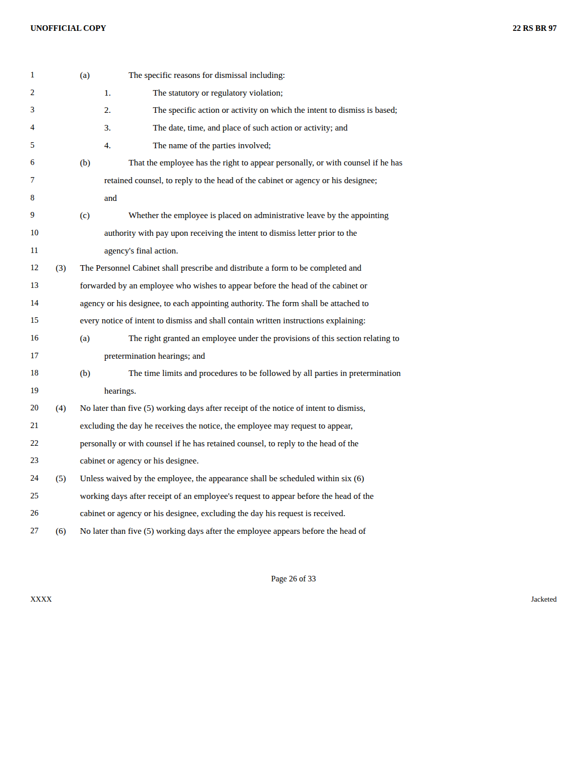UNOFFICIAL COPY 22 RS BR 97
1
(a) The specific reasons for dismissal including:
2
1. The statutory or regulatory violation;
3
2. The specific action or activity on which the intent to dismiss is based;
4
3. The date, time, and place of such action or activity; and
5
4. The name of the parties involved;
6
(b) That the employee has the right to appear personally, or with counsel if he has
7
retained counsel, to reply to the head of the cabinet or agency or his designee;
8
and
9
(c) Whether the employee is placed on administrative leave by the appointing
10
authority with pay upon receiving the intent to dismiss letter prior to the
11
agency's final action.
12
(3) The Personnel Cabinet shall prescribe and distribute a form to be completed and
13
forwarded by an employee who wishes to appear before the head of the cabinet or
14
agency or his designee, to each appointing authority. The form shall be attached to
15
every notice of intent to dismiss and shall contain written instructions explaining:
16
(a) The right granted an employee under the provisions of this section relating to
17
pretermination hearings; and
18
(b) The time limits and procedures to be followed by all parties in pretermination
19
hearings.
20
(4) No later than five (5) working days after receipt of the notice of intent to dismiss,
21
excluding the day he receives the notice, the employee may request to appear,
22
personally or with counsel if he has retained counsel, to reply to the head of the
23
cabinet or agency or his designee.
24
(5) Unless waived by the employee, the appearance shall be scheduled within six (6)
25
working days after receipt of an employee's request to appear before the head of the
26
cabinet or agency or his designee, excluding the day his request is received.
27
(6) No later than five (5) working days after the employee appears before the head of
Page 26 of 33
XXXX Jacketed